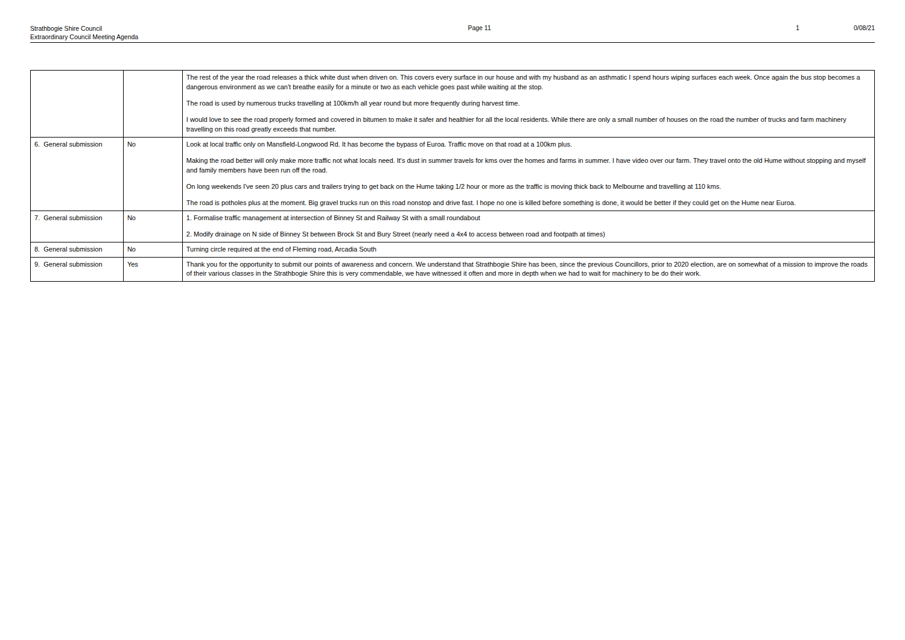Strathbogie Shire Council
Extraordinary Council Meeting Agenda
Page 11
1 0/08/21
| | | The rest of the year the road releases a thick white dust when driven on. This covers every surface in our house and with my husband as an asthmatic I spend hours wiping surfaces each week. Once again the bus stop becomes a dangerous environment as we can't breathe easily for a minute or two as each vehicle goes past while waiting at the stop. The road is used by numerous trucks travelling at 100km/h all year round but more frequently during harvest time. I would love to see the road properly formed and covered in bitumen to make it safer and healthier for all the local residents. While there are only a small number of houses on the road the number of trucks and farm machinery travelling on this road greatly exceeds that number. |
| 6. General submission | No | Look at local traffic only on Mansfield-Longwood Rd. It has become the bypass of Euroa. Traffic move on that road at a 100km plus. Making the road better will only make more traffic not what locals need. It's dust in summer travels for kms over the homes and farms in summer. I have video over our farm. They travel onto the old Hume without stopping and myself and family members have been run off the road. On long weekends I've seen 20 plus cars and trailers trying to get back on the Hume taking 1/2 hour or more as the traffic is moving thick back to Melbourne and travelling at 110 kms. The road is potholes plus at the moment. Big gravel trucks run on this road nonstop and drive fast. I hope no one is killed before something is done, it would be better if they could get on the Hume near Euroa. |
| 7. General submission | No | 1. Formalise traffic management at intersection of Binney St and Railway St with a small roundabout 2. Modify drainage on N side of Binney St between Brock St and Bury Street (nearly need a 4x4 to access between road and footpath at times) |
| 8. General submission | No | Turning circle required at the end of Fleming road, Arcadia South |
| 9. General submission | Yes | Thank you for the opportunity to submit our points of awareness and concern. We understand that Strathbogie Shire has been, since the previous Councillors, prior to 2020 election, are on somewhat of a mission to improve the roads of their various classes in the Strathbogie Shire this is very commendable, we have witnessed it often and more in depth when we had to wait for machinery to be do their work. |